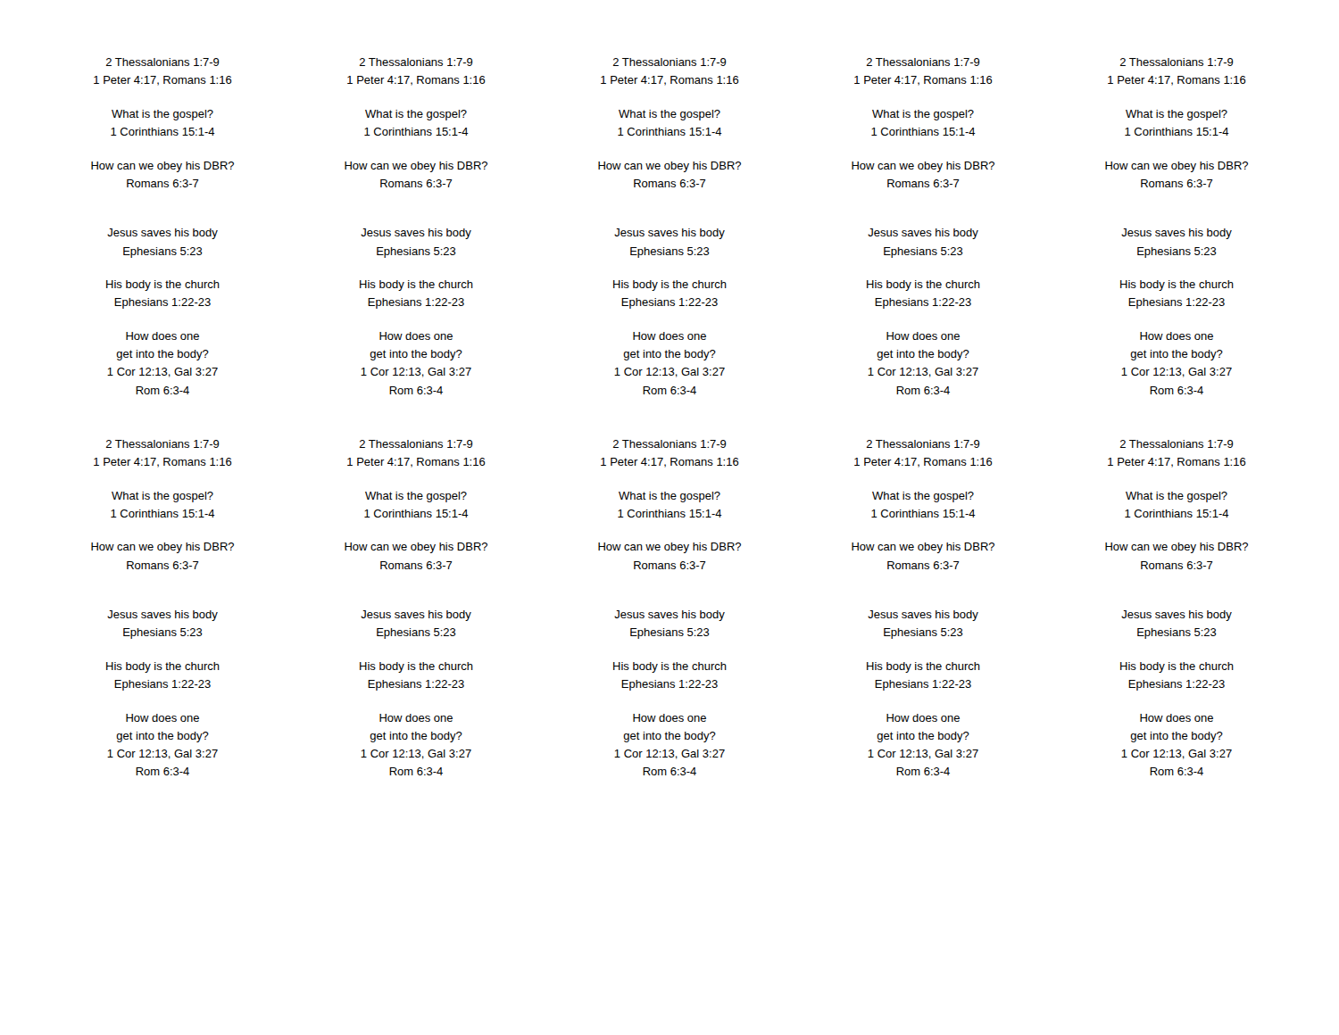| 2 Thessalonians 1:7-9 1 Peter 4:17, Romans 1:16 What is the gospel? 1 Corinthians 15:1-4 How can we obey his DBR? Romans 6:3-7 Jesus saves his body Ephesians 5:23 His body is the church Ephesians 1:22-23 How does one get into the body? 1 Cor 12:13, Gal 3:27 Rom 6:3-4 | 2 Thessalonians 1:7-9 1 Peter 4:17, Romans 1:16 What is the gospel? 1 Corinthians 15:1-4 How can we obey his DBR? Romans 6:3-7 Jesus saves his body Ephesians 5:23 His body is the church Ephesians 1:22-23 How does one get into the body? 1 Cor 12:13, Gal 3:27 Rom 6:3-4 | 2 Thessalonians 1:7-9 1 Peter 4:17, Romans 1:16 What is the gospel? 1 Corinthians 15:1-4 How can we obey his DBR? Romans 6:3-7 Jesus saves his body Ephesians 5:23 His body is the church Ephesians 1:22-23 How does one get into the body? 1 Cor 12:13, Gal 3:27 Rom 6:3-4 | 2 Thessalonians 1:7-9 1 Peter 4:17, Romans 1:16 What is the gospel? 1 Corinthians 15:1-4 How can we obey his DBR? Romans 6:3-7 Jesus saves his body Ephesians 5:23 His body is the church Ephesians 1:22-23 How does one get into the body? 1 Cor 12:13, Gal 3:27 Rom 6:3-4 | 2 Thessalonians 1:7-9 1 Peter 4:17, Romans 1:16 What is the gospel? 1 Corinthians 15:1-4 How can we obey his DBR? Romans 6:3-7 Jesus saves his body Ephesians 5:23 His body is the church Ephesians 1:22-23 How does one get into the body? 1 Cor 12:13, Gal 3:27 Rom 6:3-4 |
| 2 Thessalonians 1:7-9 1 Peter 4:17, Romans 1:16 What is the gospel? 1 Corinthians 15:1-4 How can we obey his DBR? Romans 6:3-7 Jesus saves his body Ephesians 5:23 His body is the church Ephesians 1:22-23 How does one get into the body? 1 Cor 12:13, Gal 3:27 Rom 6:3-4 | 2 Thessalonians 1:7-9 1 Peter 4:17, Romans 1:16 What is the gospel? 1 Corinthians 15:1-4 How can we obey his DBR? Romans 6:3-7 Jesus saves his body Ephesians 5:23 His body is the church Ephesians 1:22-23 How does one get into the body? 1 Cor 12:13, Gal 3:27 Rom 6:3-4 | 2 Thessalonians 1:7-9 1 Peter 4:17, Romans 1:16 What is the gospel? 1 Corinthians 15:1-4 How can we obey his DBR? Romans 6:3-7 Jesus saves his body Ephesians 5:23 His body is the church Ephesians 1:22-23 How does one get into the body? 1 Cor 12:13, Gal 3:27 Rom 6:3-4 | 2 Thessalonians 1:7-9 1 Peter 4:17, Romans 1:16 What is the gospel? 1 Corinthians 15:1-4 How can we obey his DBR? Romans 6:3-7 Jesus saves his body Ephesians 5:23 His body is the church Ephesians 1:22-23 How does one get into the body? 1 Cor 12:13, Gal 3:27 Rom 6:3-4 | 2 Thessalonians 1:7-9 1 Peter 4:17, Romans 1:16 What is the gospel? 1 Corinthians 15:1-4 How can we obey his DBR? Romans 6:3-7 Jesus saves his body Ephesians 5:23 His body is the church Ephesians 1:22-23 How does one get into the body? 1 Cor 12:13, Gal 3:27 Rom 6:3-4 |